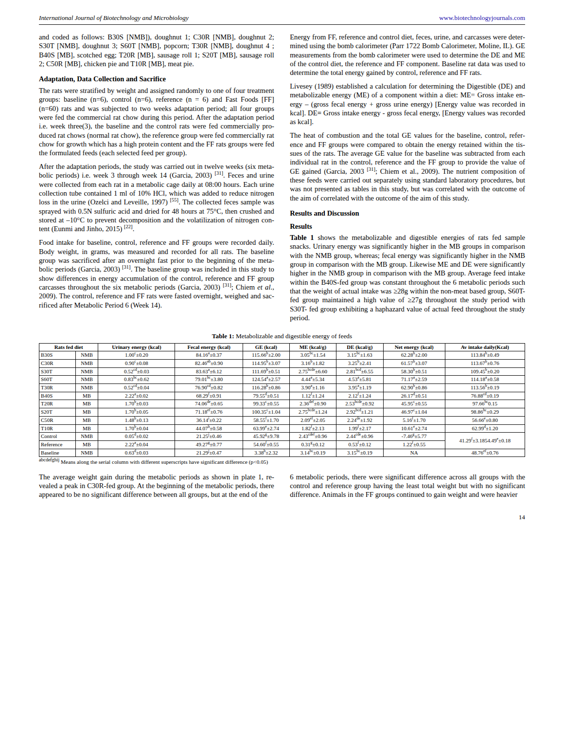International Journal of Biotechnology and Microbiology www.biotechnologyjournals.com
and coded as follows: B30S [NMB]), doughnut 1; C30R [NMB], doughnut 2; S30T [NMB], doughnut 3; S60T [NMB], popcorn; T30R [NMB], doughnut 4 ; B40S [MB], scotched egg; T20R [MB], sausage roll 1; S20T [MB], sausage roll 2; C50R [MB], chicken pie and T10R [MB], meat pie.
Adaptation, Data Collection and Sacrifice
The rats were stratified by weight and assigned randomly to one of four treatment groups: baseline (n=6), control (n=6), reference (n = 6) and Fast Foods [FF] (n=60) rats and was subjected to two weeks adaptation period; all four groups were fed the commercial rat chow during this period. After the adaptation period i.e. week three(3), the baseline and the control rats were fed commercially produced rat chows (normal rat chow), the reference group were fed commercially rat chow for growth which has a high protein content and the FF rats groups were fed the formulated feeds (each selected feed per group).
After the adaptation periods, the study was carried out in twelve weeks (six metabolic periods) i.e. week 3 through week 14 (Garcia, 2003) [31]. Feces and urine were collected from each rat in a metabolic cage daily at 08:00 hours. Each urine collection tube contained 1 ml of 10% HCl, which was added to reduce nitrogen loss in the urine (Ozelci and Leveille, 1997) [55]. The collected feces sample was sprayed with 0.5N sulfuric acid and dried for 48 hours at 75°C, then crushed and stored at –10°C to prevent decomposition and the volatilization of nitrogen content (Eunmi and Jinho, 2015) [22].
Food intake for baseline, control, reference and FF groups were recorded daily. Body weight, in grams, was measured and recorded for all rats. The baseline group was sacrificed after an overnight fast prior to the beginning of the metabolic periods (Garcia, 2003) [31]. The baseline group was included in this study to show differences in energy accumulation of the control, reference and FF group carcasses throughout the six metabolic periods (Garcia, 2003) [31]; Chiem et al., 2009). The control, reference and FF rats were fasted overnight, weighed and sacrificed after Metabolic Period 6 (Week 14).
Energy from FF, reference and control diet, feces, urine, and carcasses were determined using the bomb calorimeter (Parr 1722 Bomb Calorimeter, Moline, IL). GE measurements from the bomb calorimeter were used to determine the DE and ME of the control diet, the reference and FF component. Baseline rat data was used to determine the total energy gained by control, reference and FF rats.
Livesey (1989) established a calculation for determining the Digestible (DE) and metabolizable energy (ME) of a component within a diet: ME= Gross intake energy – (gross fecal energy + gross urine energy) [Energy value was recorded in kcal]. DE= Gross intake energy - gross fecal energy, [Energy values was recorded as kcal].
The heat of combustion and the total GE values for the baseline, control, reference and FF groups were compared to obtain the energy retained within the tissues of the rats. The average GE value for the baseline was subtracted from each individual rat in the control, reference and the FF group to provide the value of GE gained (Garcia, 2003 [31]; Chiem et al., 2009). The nutrient composition of these feeds were carried out separately using standard laboratory procedures, but was not presented as tables in this study, but was correlated with the outcome of the aim of correlated with the outcome of the aim of this study.
Results and Discussion
Results
Table 1 shows the metabolizable and digestible energies of rats fed sample snacks. Urinary energy was significantly higher in the MB groups in comparison with the NMB group, whereas; fecal energy was significantly higher in the NMB group in comparison with the MB group. Likewise ME and DE were significantly higher in the NMB group in comparison with the MB group. Average feed intake within the B40S-fed group was constant throughout the 6 metabolic periods such that the weight of actual intake was ≥28g within the non-meat based group, S60T-fed group maintained a high value of ≥27g throughout the study period with S30T- fed group exhibiting a haphazard value of actual feed throughout the study period.
Table 1: Metabolizable and digestible energy of feeds
| Rats fed diet | Urinary energy (kcal) | Fecal energy (kcal) | GE (kcal) | ME (kcal/g) | DE (kcal/g) | Net energy (kcal) | Av intake daily(Kcal) |
| --- | --- | --- | --- | --- | --- | --- | --- |
| B30S | NMB | 1.00 c ±0.20 | 84.16 a ±0.37 | 115.66 b ±2.00 | 3.05 bc ±1.54 | 3.15 bc ±1.63 | 62.28 b ±2.00 | 113.84 b ±0.49 |
| C30R | NMB | 0.90 c ±0.08 | 82.46 ab ±0.90 | 114.95 b ±3.07 | 3.16 b ±1.82 | 3.25 b ±2.41 | 61.57 b ±3.07 | 113.67 b ±0.76 |
| S30T | NMB | 0.52 cd ±0.03 | 83.63 a ±6.12 | 111.69 b ±0.51 | 2.75 bcde ±6.60 | 2.81 bcd ±6.55 | 58.30 b ±0.51 | 109.45 b ±0.20 |
| S60T | NMB | 0.83 bc ±0.62 | 79.01 bc ±3.80 | 124.54 a ±2.57 | 4.44 a ±5.34 | 4.53 a ±5.81 | 71.17 a ±2.59 | 114.18 a ±0.58 |
| T30R | NMB | 0.52 cd ±0.04 | 76.90 cd ±0.82 | 116.28 b ±0.86 | 3.90 a ±1.16 | 3.95 a ±1.19 | 62.90 b ±0.86 | 113.56 b ±0.19 |
| B40S | MB | 2.22 a ±0.02 | 68.29 f ±0.91 | 79.55 d ±0.51 | 1.12 f ±1.24 | 2.12 f ±1.24 | 26.17 d ±0.51 | 76.88 cd ±0.19 |
| T20R | MB | 1.70 b ±0.03 | 74.06 de ±0.65 | 99.33 c ±0.55 | 2.36 def ±0.90 | 2.53 bcde ±0.92 | 45.95 c ±0.55 | 97.66 bc 0.15 |
| S20T | MB | 1.70 b ±0.05 | 71.18 ef ±0.76 | 100.35 c ±1.04 | 2.75 bcde ±1.24 | 2.92 bcd ±1.21 | 46.97 c ±1.04 | 98.86 bc ±0.29 |
| C50R | MB | 1.48 b ±0.13 | 36.14 i ±0.22 | 58.55 f ±1.70 | 2.09 ef ±2.05 | 2.24 de ±1.92 | 5.16 f ±1.70 | 56.66 e ±0.80 |
| T10R | MB | 1.70 b ±0.04 | 44.07 h ±0.58 | 63.99 e ±2.74 | 1.82 f ±2.13 | 1.99 f ±2.17 | 10.61 e ±2.74 | 62.99 d ±1.20 |
| Control | NMB | 0.05 d ±0.02 | 21.25 j ±0.46 | 45.92 g ±9.78 | 2.43 cdef ±0.96 | 2.44 cde ±0.96 | -7.46 g ±5.77 | 41.29 f ±3.1854.49 e ±0.18 |
| Reference | MB | 2.22 a ±0.04 | 49.27 g ±0.77 | 54.60 f ±0.55 | 0.31 g ±0.12 | 0.53 f ±0.12 | 1.22 f ±0.55 |
| Baseline | NMB | 0.63 d ±0.03 | 21.29 j ±0.47 | 3.38 h ±2.32 | 3.14 bc ±0.19 | 3.15 bc ±0.19 | NA | 48.76 ef ±0.76 |
abcdefghij Means along the serial column with different superscripts have significant difference (p<0.05)
The average weight gain during the metabolic periods as shown in plate 1, revealed a peak in C30R-fed group. At the beginning of the metabolic periods, there appeared to be no significant difference between all groups, but at the end of the
6 metabolic periods, there were significant difference across all groups with the control and reference group having the least total weight but with no significant difference. Animals in the FF groups continued to gain weight and were heavier
14